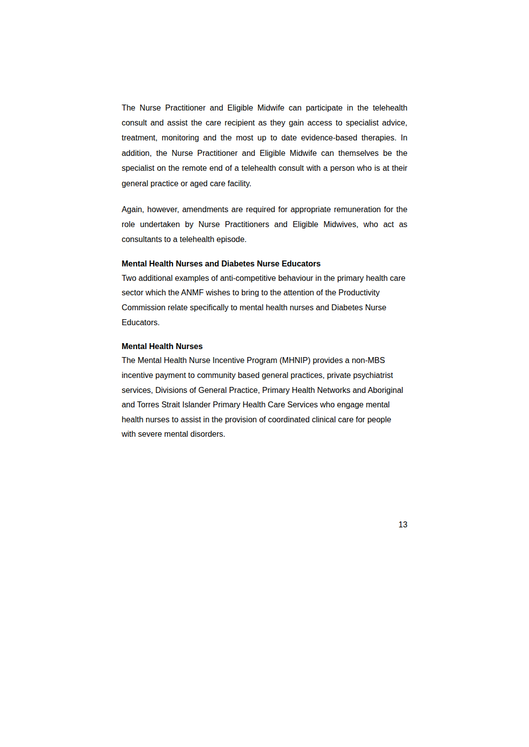The Nurse Practitioner and Eligible Midwife can participate in the telehealth consult and assist the care recipient as they gain access to specialist advice, treatment, monitoring and the most up to date evidence-based therapies. In addition, the Nurse Practitioner and Eligible Midwife can themselves be the specialist on the remote end of a telehealth consult with a person who is at their general practice or aged care facility.
Again, however, amendments are required for appropriate remuneration for the role undertaken by Nurse Practitioners and Eligible Midwives, who act as consultants to a telehealth episode.
Mental Health Nurses and Diabetes Nurse Educators
Two additional examples of anti-competitive behaviour in the primary health care sector which the ANMF wishes to bring to the attention of the Productivity Commission relate specifically to mental health nurses and Diabetes Nurse Educators.
Mental Health Nurses
The Mental Health Nurse Incentive Program (MHNIP) provides a non-MBS incentive payment to community based general practices, private psychiatrist services, Divisions of General Practice, Primary Health Networks and Aboriginal and Torres Strait Islander Primary Health Care Services who engage mental health nurses to assist in the provision of coordinated clinical care for people with severe mental disorders.
13